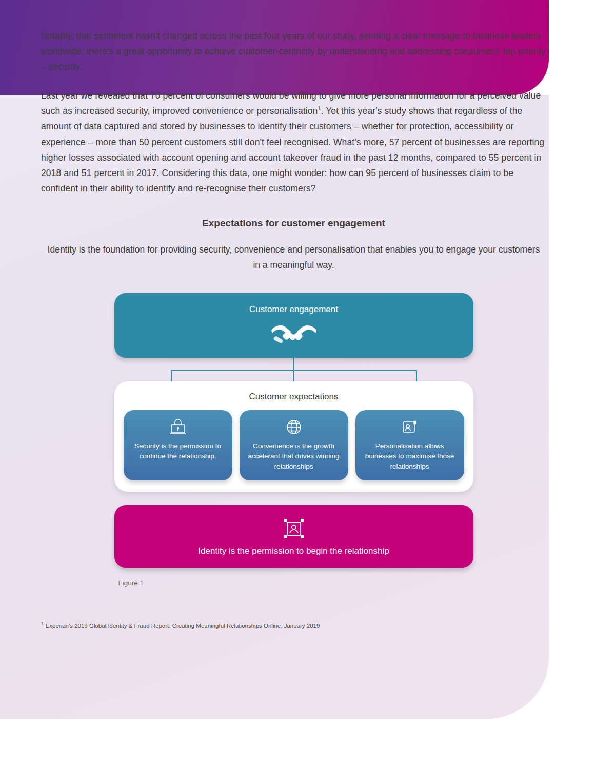Notably, that sentiment hasn't changed across the past four years of our study, sending a clear message to business leaders worldwide: there's a great opportunity to achieve customer-centricity by understanding and addressing consumers' top priority – security.
Last year we revealed that 70 percent of consumers would be willing to give more personal information for a perceived value such as increased security, improved convenience or personalisation1. Yet this year's study shows that regardless of the amount of data captured and stored by businesses to identify their customers – whether for protection, accessibility or experience – more than 50 percent customers still don't feel recognised. What's more, 57 percent of businesses are reporting higher losses associated with account opening and account takeover fraud in the past 12 months, compared to 55 percent in 2018 and 51 percent in 2017. Considering this data, one might wonder: how can 95 percent of businesses claim to be confident in their ability to identify and re-recognise their customers?
Expectations for customer engagement
Identity is the foundation for providing security, convenience and personalisation that enables you to engage your customers in a meaningful way.
Customer engagement
Customer expectations
Security is the permission to continue the relationship.
Convenience is the growth accelerant that drives winning relationships
Personalisation allows buinesses to maximise those relationships
Identity is the permission to begin the relationship
Figure 1
1 Experian's 2019 Global Identity & Fraud Report: Creating Meaningful Relationships Online, January 2019